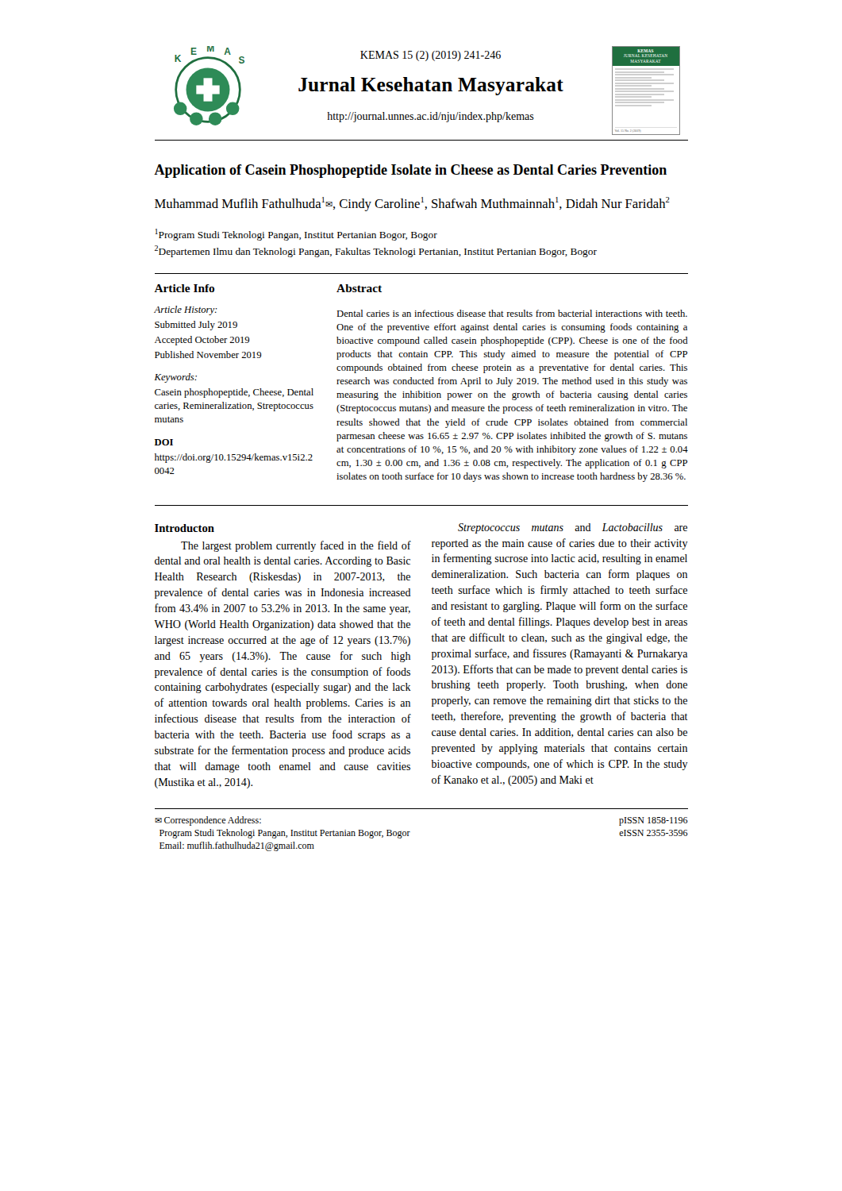K E M A S
KEMAS 15 (2) (2019) 241-246
Jurnal Kesehatan Masyarakat
http://journal.unnes.ac.id/nju/index.php/kemas
KEMAS
JURNAL KESEHATAN MASYARAKAT
Vol. 15 No. 2 (2019)
Application of Casein Phosphopeptide Isolate in Cheese as Dental Caries Prevention
Muhammad Muflih Fathulhuda1✉, Cindy Caroline1, Shafwah Muthmainnah1, Didah Nur Faridah2
1Program Studi Teknologi Pangan, Institut Pertanian Bogor, Bogor
2Departemen Ilmu dan Teknologi Pangan, Fakultas Teknologi Pertanian, Institut Pertanian Bogor, Bogor
Article Info
Article History:
Submitted July 2019
Accepted October 2019
Published November 2019
Keywords:
Casein phosphopeptide, Cheese, Dental caries, Remineralization, Streptococcus mutans
DOI
https://doi.org/10.15294/kemas.v15i2.20042
Abstract
Dental caries is an infectious disease that results from bacterial interactions with teeth. One of the preventive effort against dental caries is consuming foods containing a bioactive compound called casein phosphopeptide (CPP). Cheese is one of the food products that contain CPP. This study aimed to measure the potential of CPP compounds obtained from cheese protein as a preventative for dental caries. This research was conducted from April to July 2019. The method used in this study was measuring the inhibition power on the growth of bacteria causing dental caries (Streptococcus mutans) and measure the process of teeth remineralization in vitro. The results showed that the yield of crude CPP isolates obtained from commercial parmesan cheese was 16.65 ± 2.97 %. CPP isolates inhibited the growth of S. mutans at concentrations of 10 %, 15 %, and 20 % with inhibitory zone values of 1.22 ± 0.04 cm, 1.30 ± 0.00 cm, and 1.36 ± 0.08 cm, respectively. The application of 0.1 g CPP isolates on tooth surface for 10 days was shown to increase tooth hardness by 28.36 %.
Introducton
The largest problem currently faced in the field of dental and oral health is dental caries. According to Basic Health Research (Riskesdas) in 2007-2013, the prevalence of dental caries was in Indonesia increased from 43.4% in 2007 to 53.2% in 2013. In the same year, WHO (World Health Organization) data showed that the largest increase occurred at the age of 12 years (13.7%) and 65 years (14.3%). The cause for such high prevalence of dental caries is the consumption of foods containing carbohydrates (especially sugar) and the lack of attention towards oral health problems. Caries is an infectious disease that results from the interaction of bacteria with the teeth. Bacteria use food scraps as a substrate for the fermentation process and produce acids that will damage tooth enamel and cause cavities (Mustika et al., 2014).
Streptococcus mutans and Lactobacillus are reported as the main cause of caries due to their activity in fermenting sucrose into lactic acid, resulting in enamel demineralization. Such bacteria can form plaques on teeth surface which is firmly attached to teeth surface and resistant to gargling. Plaque will form on the surface of teeth and dental fillings. Plaques develop best in areas that are difficult to clean, such as the gingival edge, the proximal surface, and fissures (Ramayanti & Purnakarya 2013). Efforts that can be made to prevent dental caries is brushing teeth properly. Tooth brushing, when done properly, can remove the remaining dirt that sticks to the teeth, therefore, preventing the growth of bacteria that cause dental caries. In addition, dental caries can also be prevented by applying materials that contains certain bioactive compounds, one of which is CPP. In the study of Kanako et al., (2005) and Maki et
✉ Correspondence Address:
Program Studi Teknologi Pangan, Institut Pertanian Bogor, Bogor
Email: muflih.fathulhuda21@gmail.com
pISSN 1858-1196
eISSN 2355-3596